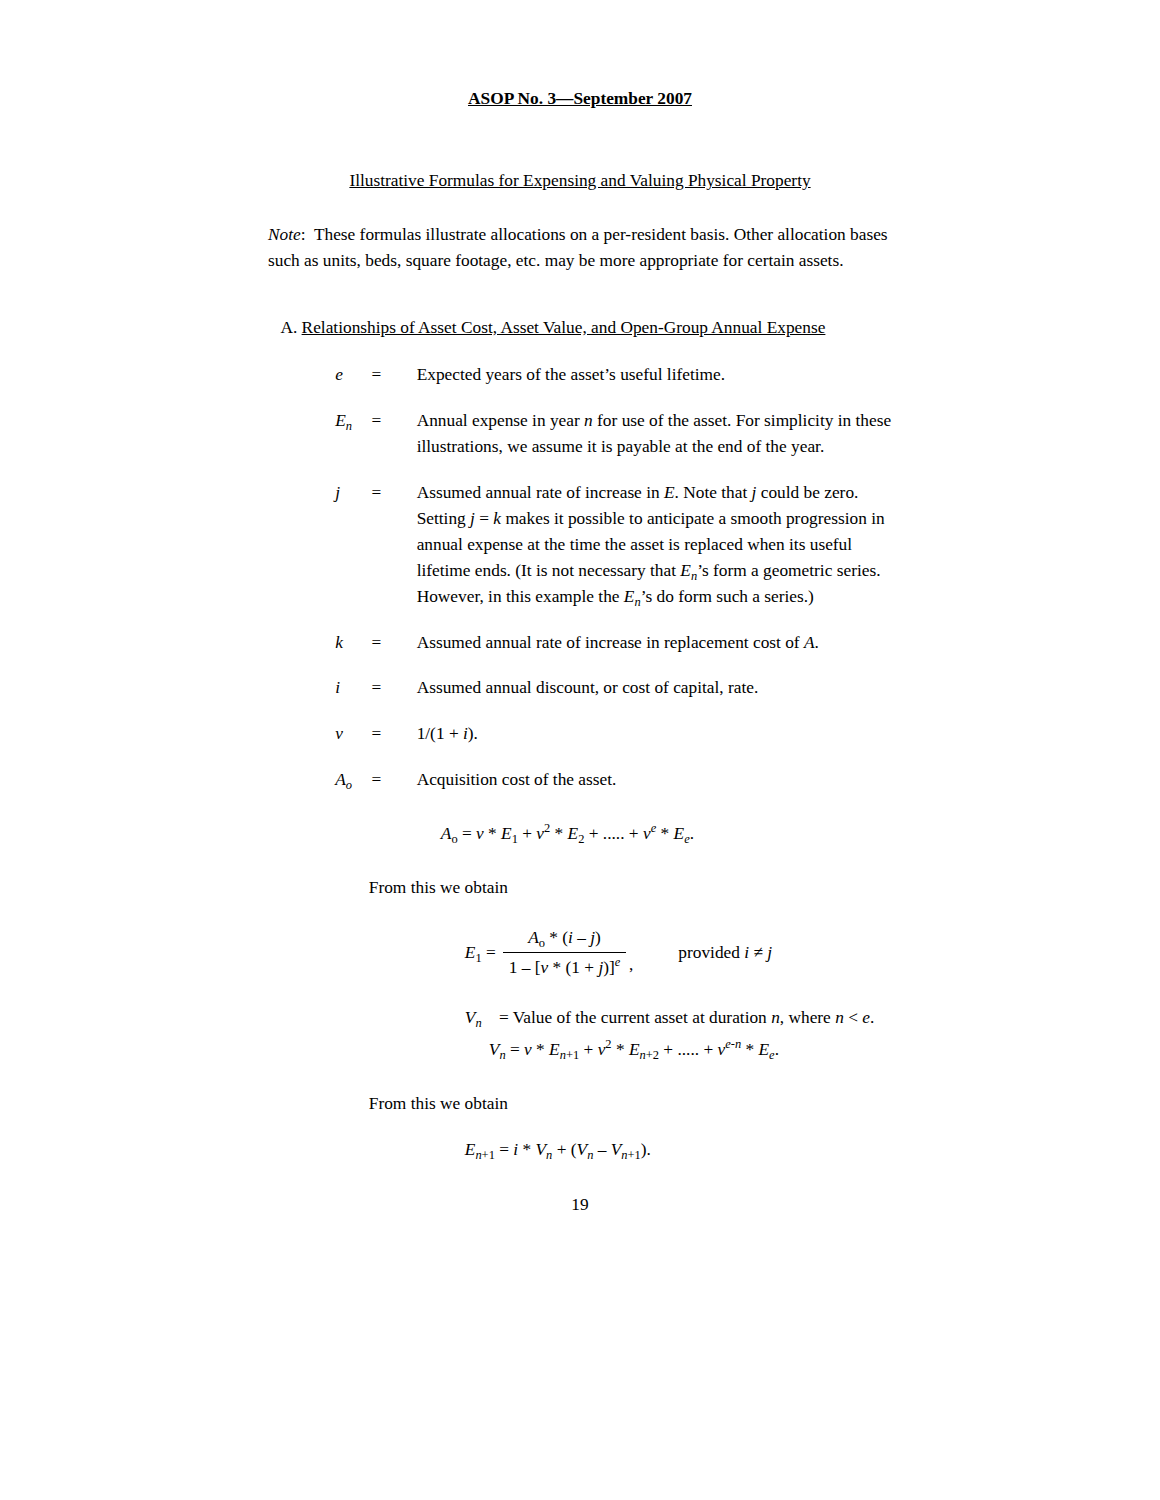ASOP No. 3—September 2007
Illustrative Formulas for Expensing and Valuing Physical Property
Note: These formulas illustrate allocations on a per-resident basis. Other allocation bases such as units, beds, square footage, etc. may be more appropriate for certain assets.
Relationships of Asset Cost, Asset Value, and Open-Group Annual Expense
e
=
Expected years of the asset’s useful lifetime.
En
=
Annual expense in year n for use of the asset. For simplicity in these illustrations, we assume it is payable at the end of the year.
j
=
Assumed annual rate of increase in E. Note that j could be zero. Setting j = k makes it possible to anticipate a smooth progression in annual expense at the time the asset is replaced when its useful lifetime ends. (It is not necessary that En’s form a geometric series. However, in this example the En’s do form such a series.)
k
=
Assumed annual rate of increase in replacement cost of A.
i
=
Assumed annual discount, or cost of capital, rate.
v
=
1/(1 + i).
Ao
=
Acquisition cost of the asset.
Ao = v * E1 + v2 * E2 + ..... + ve * Ee.
From this we obtain
E1 = Ao * (i – j) 1 – [v * (1 + j)]e , provided i ≠ j
Vn = Value of the current asset at duration n, where n < e.
Vn = v * En+1 + v2 * En+2 + ..... + ve-n * Ee.
From this we obtain
En+1 = i * Vn + (Vn – Vn+1).
19